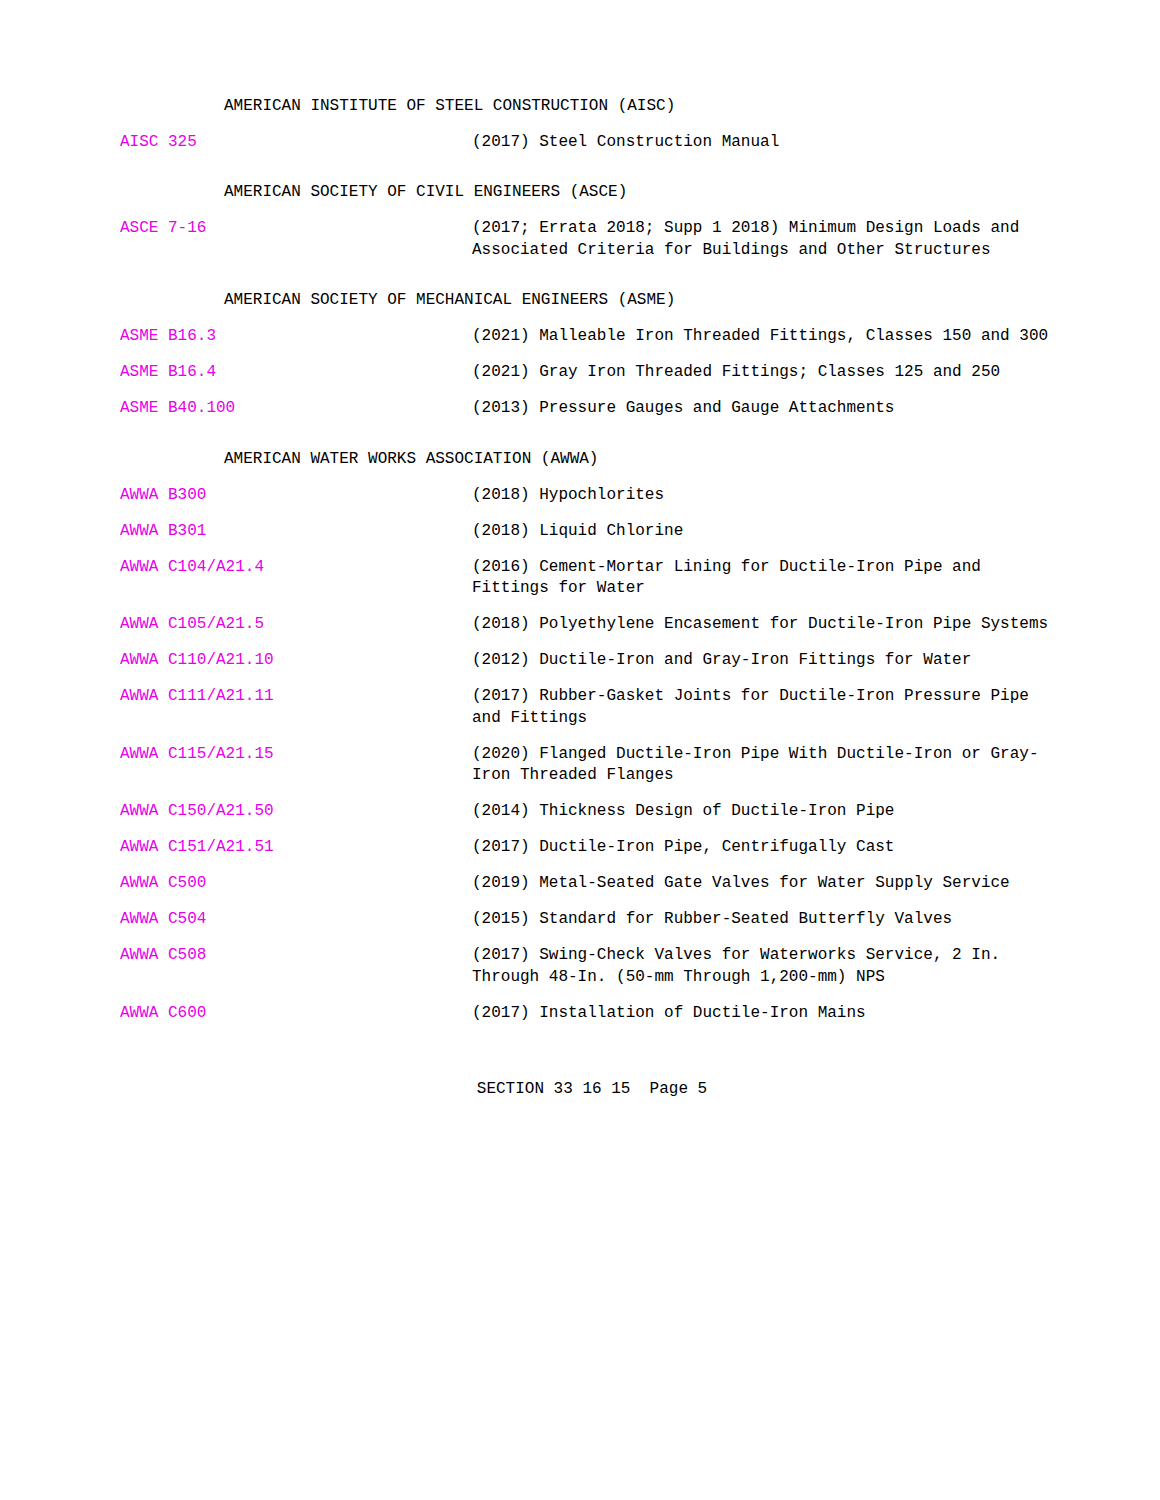AMERICAN INSTITUTE OF STEEL CONSTRUCTION (AISC)
| AISC 325 | (2017) Steel Construction Manual |
AMERICAN SOCIETY OF CIVIL ENGINEERS (ASCE)
| ASCE 7-16 | (2017; Errata 2018; Supp 1 2018) Minimum Design Loads and Associated Criteria for Buildings and Other Structures |
AMERICAN SOCIETY OF MECHANICAL ENGINEERS (ASME)
| ASME B16.3 | (2021) Malleable Iron Threaded Fittings, Classes 150 and 300 |
| ASME B16.4 | (2021) Gray Iron Threaded Fittings; Classes 125 and 250 |
| ASME B40.100 | (2013) Pressure Gauges and Gauge Attachments |
AMERICAN WATER WORKS ASSOCIATION (AWWA)
| AWWA B300 | (2018) Hypochlorites |
| AWWA B301 | (2018) Liquid Chlorine |
| AWWA C104/A21.4 | (2016) Cement-Mortar Lining for Ductile-Iron Pipe and Fittings for Water |
| AWWA C105/A21.5 | (2018) Polyethylene Encasement for Ductile-Iron Pipe Systems |
| AWWA C110/A21.10 | (2012) Ductile-Iron and Gray-Iron Fittings for Water |
| AWWA C111/A21.11 | (2017) Rubber-Gasket Joints for Ductile-Iron Pressure Pipe and Fittings |
| AWWA C115/A21.15 | (2020) Flanged Ductile-Iron Pipe With Ductile-Iron or Gray-Iron Threaded Flanges |
| AWWA C150/A21.50 | (2014) Thickness Design of Ductile-Iron Pipe |
| AWWA C151/A21.51 | (2017) Ductile-Iron Pipe, Centrifugally Cast |
| AWWA C500 | (2019) Metal-Seated Gate Valves for Water Supply Service |
| AWWA C504 | (2015) Standard for Rubber-Seated Butterfly Valves |
| AWWA C508 | (2017) Swing-Check Valves for Waterworks Service, 2 In. Through 48-In. (50-mm Through 1,200-mm) NPS |
| AWWA C600 | (2017) Installation of Ductile-Iron Mains |
SECTION 33 16 15 Page 5